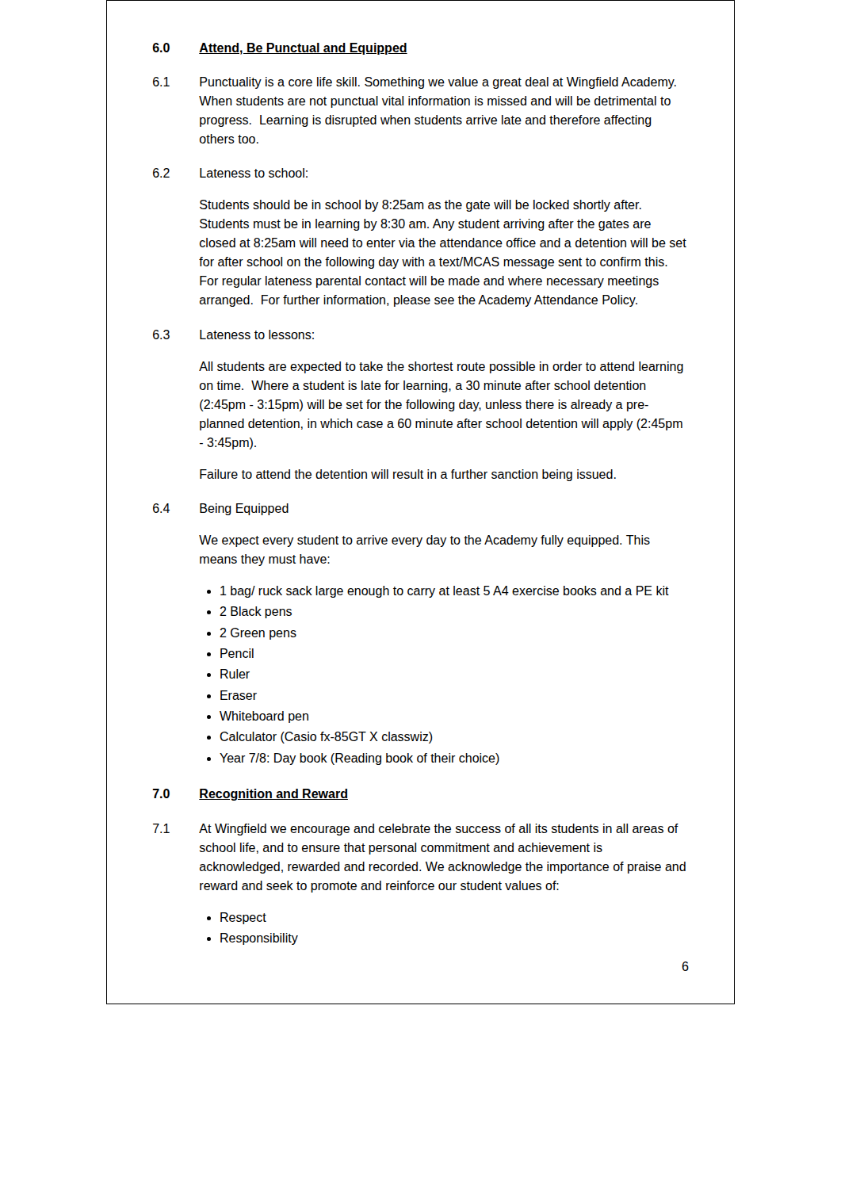6.0 Attend, Be Punctual and Equipped
6.1
Punctuality is a core life skill. Something we value a great deal at Wingfield Academy. When students are not punctual vital information is missed and will be detrimental to progress. Learning is disrupted when students arrive late and therefore affecting others too.
6.2
Lateness to school:
Students should be in school by 8:25am as the gate will be locked shortly after. Students must be in learning by 8:30 am. Any student arriving after the gates are closed at 8:25am will need to enter via the attendance office and a detention will be set for after school on the following day with a text/MCAS message sent to confirm this. For regular lateness parental contact will be made and where necessary meetings arranged. For further information, please see the Academy Attendance Policy.
6.3
Lateness to lessons:
All students are expected to take the shortest route possible in order to attend learning on time. Where a student is late for learning, a 30 minute after school detention (2:45pm - 3:15pm) will be set for the following day, unless there is already a pre-planned detention, in which case a 60 minute after school detention will apply (2:45pm - 3:45pm).
Failure to attend the detention will result in a further sanction being issued.
6.4
Being Equipped
We expect every student to arrive every day to the Academy fully equipped. This means they must have:
1 bag/ ruck sack large enough to carry at least 5 A4 exercise books and a PE kit
2 Black pens
2 Green pens
Pencil
Ruler
Eraser
Whiteboard pen
Calculator (Casio fx-85GT X classwiz)
Year 7/8: Day book (Reading book of their choice)
7.0 Recognition and Reward
7.1
At Wingfield we encourage and celebrate the success of all its students in all areas of school life, and to ensure that personal commitment and achievement is acknowledged, rewarded and recorded. We acknowledge the importance of praise and reward and seek to promote and reinforce our student values of:
Respect
Responsibility
6